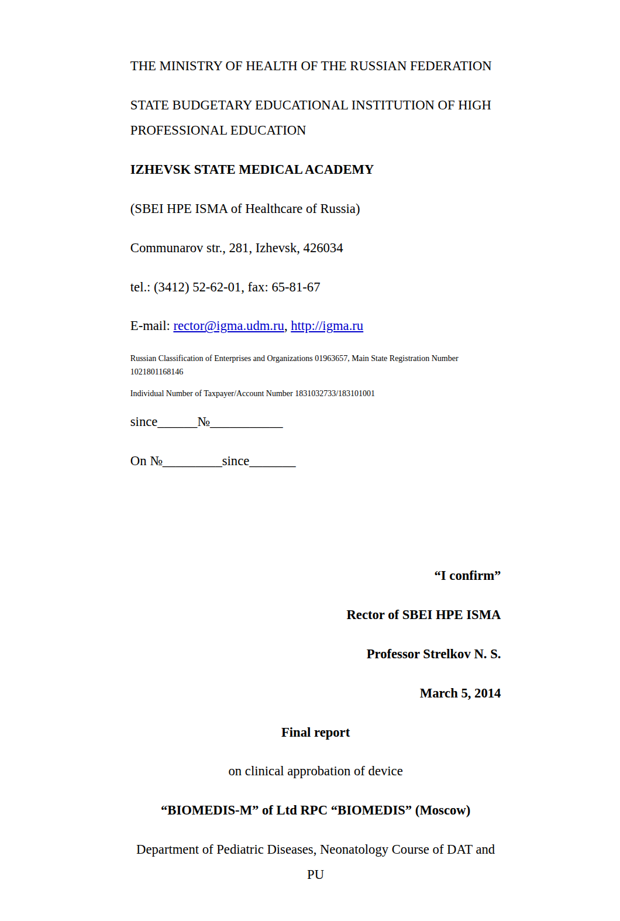THE MINISTRY OF HEALTH OF THE RUSSIAN FEDERATION
STATE BUDGETARY EDUCATIONAL INSTITUTION OF HIGH PROFESSIONAL EDUCATION
IZHEVSK STATE MEDICAL ACADEMY
(SBEI HPE ISMA of Healthcare of Russia)
Communarov str., 281, Izhevsk, 426034
tel.: (3412) 52-62-01, fax: 65-81-67
E-mail: rector@igma.udm.ru, http://igma.ru
Russian Classification of Enterprises and Organizations 01963657, Main State Registration Number 1021801168146
Individual Number of Taxpayer/Account Number 1831032733/183101001
since______№___________
On №_________since_______
“I confirm”
Rector of SBEI HPE ISMA
Professor Strelkov N. S.
March 5, 2014
Final report
on clinical approbation of device
“BIOMEDIS-M” of Ltd RPC “BIOMEDIS” (Moscow)
Department of Pediatric Diseases, Neonatology Course of DAT and PU